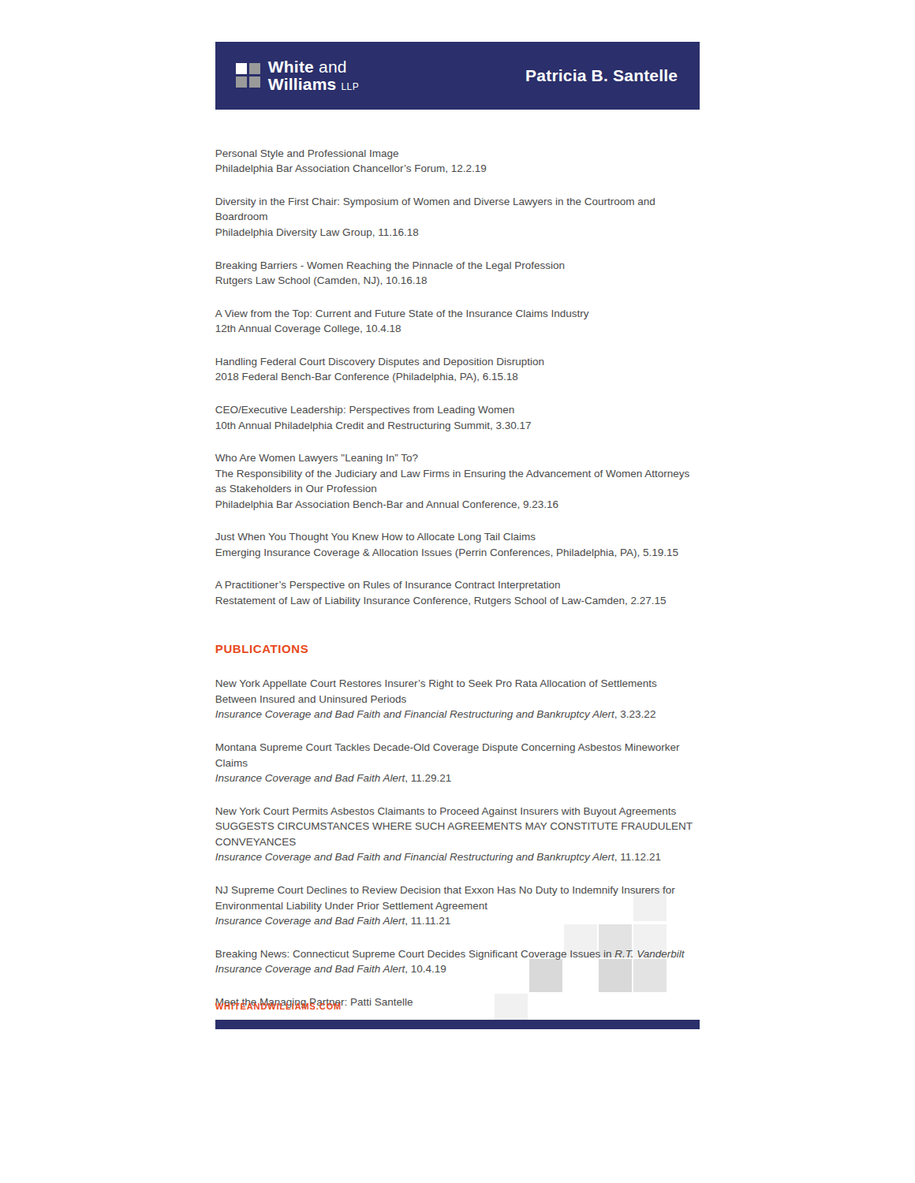White and
Williams LLP
Patricia B. Santelle
Personal Style and Professional Image Philadelphia Bar Association Chancellor’s Forum, 12.2.19
Diversity in the First Chair: Symposium of Women and Diverse Lawyers in the Courtroom and Boardroom Philadelphia Diversity Law Group, 11.16.18
Breaking Barriers - Women Reaching the Pinnacle of the Legal Profession Rutgers Law School (Camden, NJ), 10.16.18
A View from the Top: Current and Future State of the Insurance Claims Industry 12th Annual Coverage College, 10.4.18
Handling Federal Court Discovery Disputes and Deposition Disruption 2018 Federal Bench-Bar Conference (Philadelphia, PA), 6.15.18
CEO/Executive Leadership: Perspectives from Leading Women 10th Annual Philadelphia Credit and Restructuring Summit, 3.30.17
Who Are Women Lawyers "Leaning In” To? The Responsibility of the Judiciary and Law Firms in Ensuring the Advancement of Women Attorneys as Stakeholders in Our Profession Philadelphia Bar Association Bench-Bar and Annual Conference, 9.23.16
Just When You Thought You Knew How to Allocate Long Tail Claims Emerging Insurance Coverage & Allocation Issues (Perrin Conferences, Philadelphia, PA), 5.19.15
A Practitioner’s Perspective on Rules of Insurance Contract Interpretation Restatement of Law of Liability Insurance Conference, Rutgers School of Law-Camden, 2.27.15
PUBLICATIONS
New York Appellate Court Restores Insurer’s Right to Seek Pro Rata Allocation of Settlements Between Insured and Uninsured Periods Insurance Coverage and Bad Faith and Financial Restructuring and Bankruptcy Alert, 3.23.22
Montana Supreme Court Tackles Decade-Old Coverage Dispute Concerning Asbestos Mineworker Claims Insurance Coverage and Bad Faith Alert, 11.29.21
New York Court Permits Asbestos Claimants to Proceed Against Insurers with Buyout Agreements Suggests Circumstances Where Such Agreements May Constitute Fraudulent Conveyances Insurance Coverage and Bad Faith and Financial Restructuring and Bankruptcy Alert, 11.12.21
NJ Supreme Court Declines to Review Decision that Exxon Has No Duty to Indemnify Insurers for Environmental Liability Under Prior Settlement Agreement Insurance Coverage and Bad Faith Alert, 11.11.21
Breaking News: Connecticut Supreme Court Decides Significant Coverage Issues in R.T. Vanderbilt Insurance Coverage and Bad Faith Alert, 10.4.19
Meet the Managing Partner: Patti Santelle
WHITEANDWILLIAMS.COM